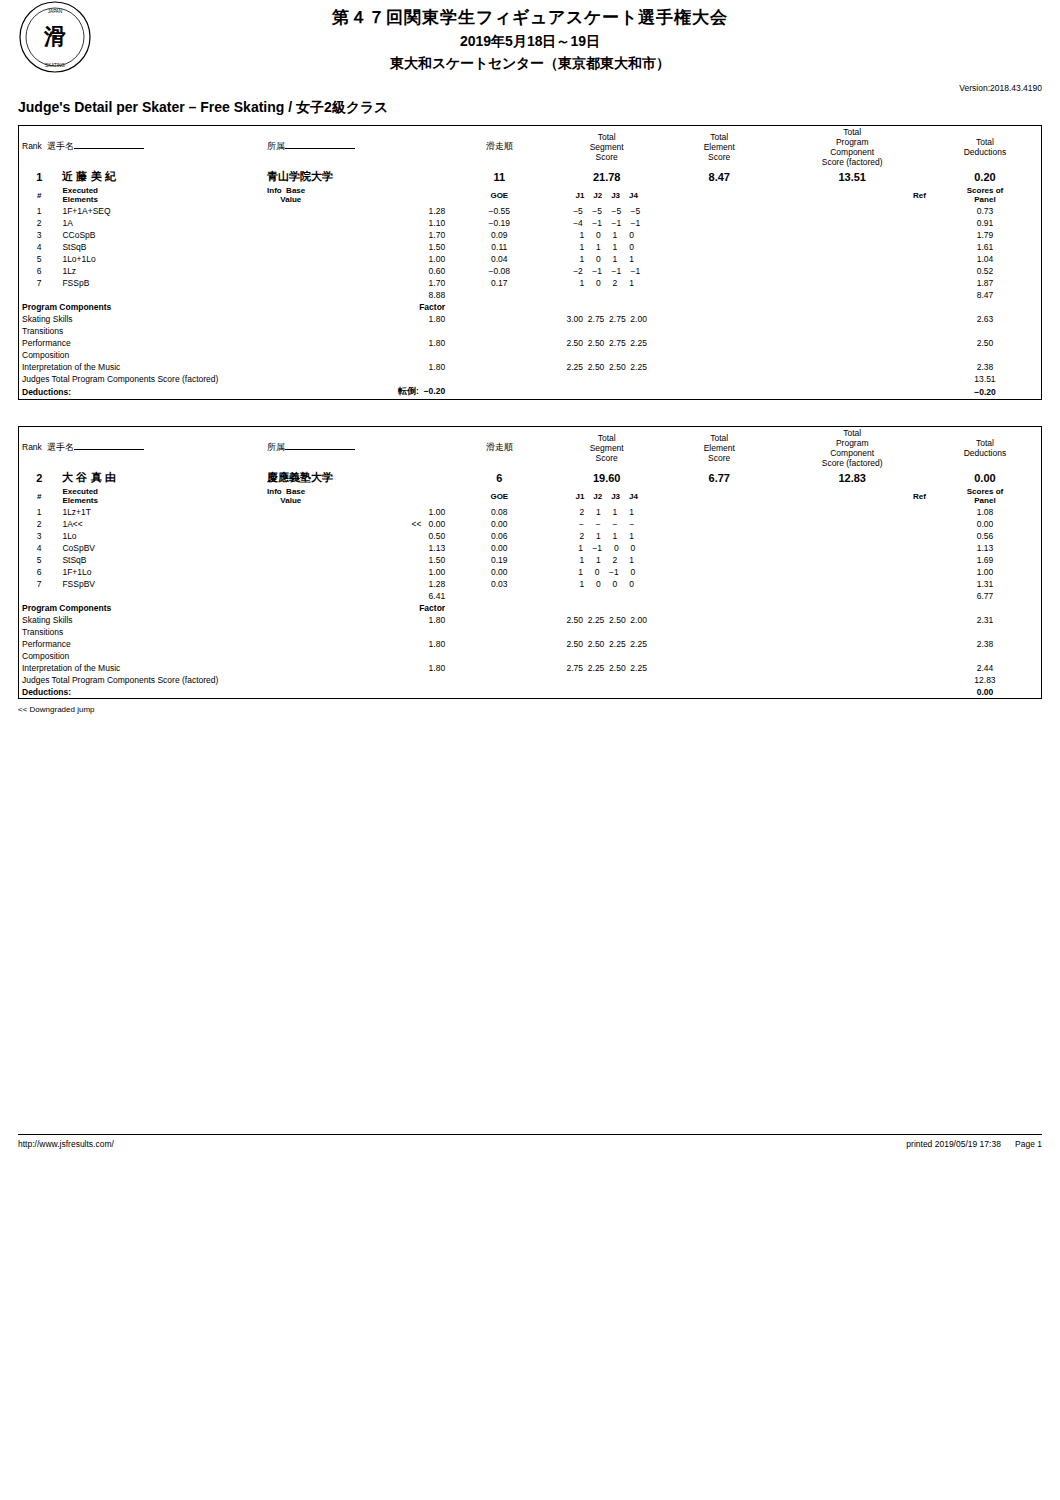JAPAN SKATING 滑
第４７回関東学生フィギュアスケート選手権大会
2019年5月18日～19日
東大和スケートセンター（東京都東大和市）
Version:2018.43.4190
Judge's Detail per Skater – Free Skating / 女子2級クラス
| Rank 選手名 | 所属 | 滑走順 | Total Segment Score | Total Element Score | Total Program Component Score (factored) | Total Deductions |
| 1 | 近 藤 美 紀 | 青山学院大学 | 11 | 21.78 | 8.47 | 13.51 | 0.20 |
| # | Executed Elements | Info Base Value | GOE | J1 J2 J3 J4 | | Ref | Scores of Panel |
| 1 | 1F+1A+SEQ | 1.28 | −0.55 | −5 −5 −5 −5 | | | 0.73 |
| 2 | 1A | 1.10 | −0.19 | −4 −1 −1 −1 | | | 0.91 |
| 3 | CCoSpB | 1.70 | 0.09 | 1 0 1 0 | | | 1.79 |
| 4 | StSqB | 1.50 | 0.11 | 1 1 1 0 | | | 1.61 |
| 5 | 1Lo+1Lo | 1.00 | 0.04 | 1 0 1 1 | | | 1.04 |
| 6 | 1Lz | 0.60 | −0.08 | −2 −1 −1 −1 | | | 0.52 |
| 7 | FSSpB | 1.70 | 0.17 | 1 0 2 1 | | | 1.87 |
| | | 8.88 | | | | | 8.47 |
| Program Components | Factor | | | | | |
| Skating Skills | 1.80 | | 3.00 2.75 2.75 2.00 | | | 2.63 |
| Transitions | | | | | | |
| Performance | 1.80 | | 2.50 2.50 2.75 2.25 | | | 2.50 |
| Composition | | | | | | |
| Interpretation of the Music | 1.80 | | 2.25 2.50 2.50 2.25 | | | 2.38 |
| Judges Total Program Components Score (factored) | | | | | | 13.51 |
| Deductions: | 転倒: −0.20 | | | | | −0.20 |
| Rank 選手名 | 所属 | 滑走順 | Total Segment Score | Total Element Score | Total Program Component Score (factored) | Total Deductions |
| 2 | 大 谷 真 由 | 慶應義塾大学 | 6 | 19.60 | 6.77 | 12.83 | 0.00 |
| # | Executed Elements | Info Base Value | GOE | J1 J2 J3 J4 | | Ref | Scores of Panel |
| 1 | 1Lz+1T | 1.00 | 0.08 | 2 1 1 1 | | | 1.08 |
| 2 | 1A<< | << 0.00 | 0.00 | − − − − | | | 0.00 |
| 3 | 1Lo | 0.50 | 0.06 | 2 1 1 1 | | | 0.56 |
| 4 | CoSpBV | 1.13 | 0.00 | 1 −1 0 0 | | | 1.13 |
| 5 | StSqB | 1.50 | 0.19 | 1 1 2 1 | | | 1.69 |
| 6 | 1F+1Lo | 1.00 | 0.00 | 1 0 −1 0 | | | 1.00 |
| 7 | FSSpBV | 1.28 | 0.03 | 1 0 0 0 | | | 1.31 |
| | | 6.41 | | | | | 6.77 |
| Program Components | Factor | | | | | |
| Skating Skills | 1.80 | | 2.50 2.25 2.50 2.00 | | | 2.31 |
| Transitions | | | | | | |
| Performance | 1.80 | | 2.50 2.50 2.25 2.25 | | | 2.38 |
| Composition | | | | | | |
| Interpretation of the Music | 1.80 | | 2.75 2.25 2.50 2.25 | | | 2.44 |
| Judges Total Program Components Score (factored) | | | | | | 12.83 |
| Deductions: | | | | | | 0.00 |
<< Downgraded jump
http://www.jsfresults.com/ printed 2019/05/19 17:38 Page 1